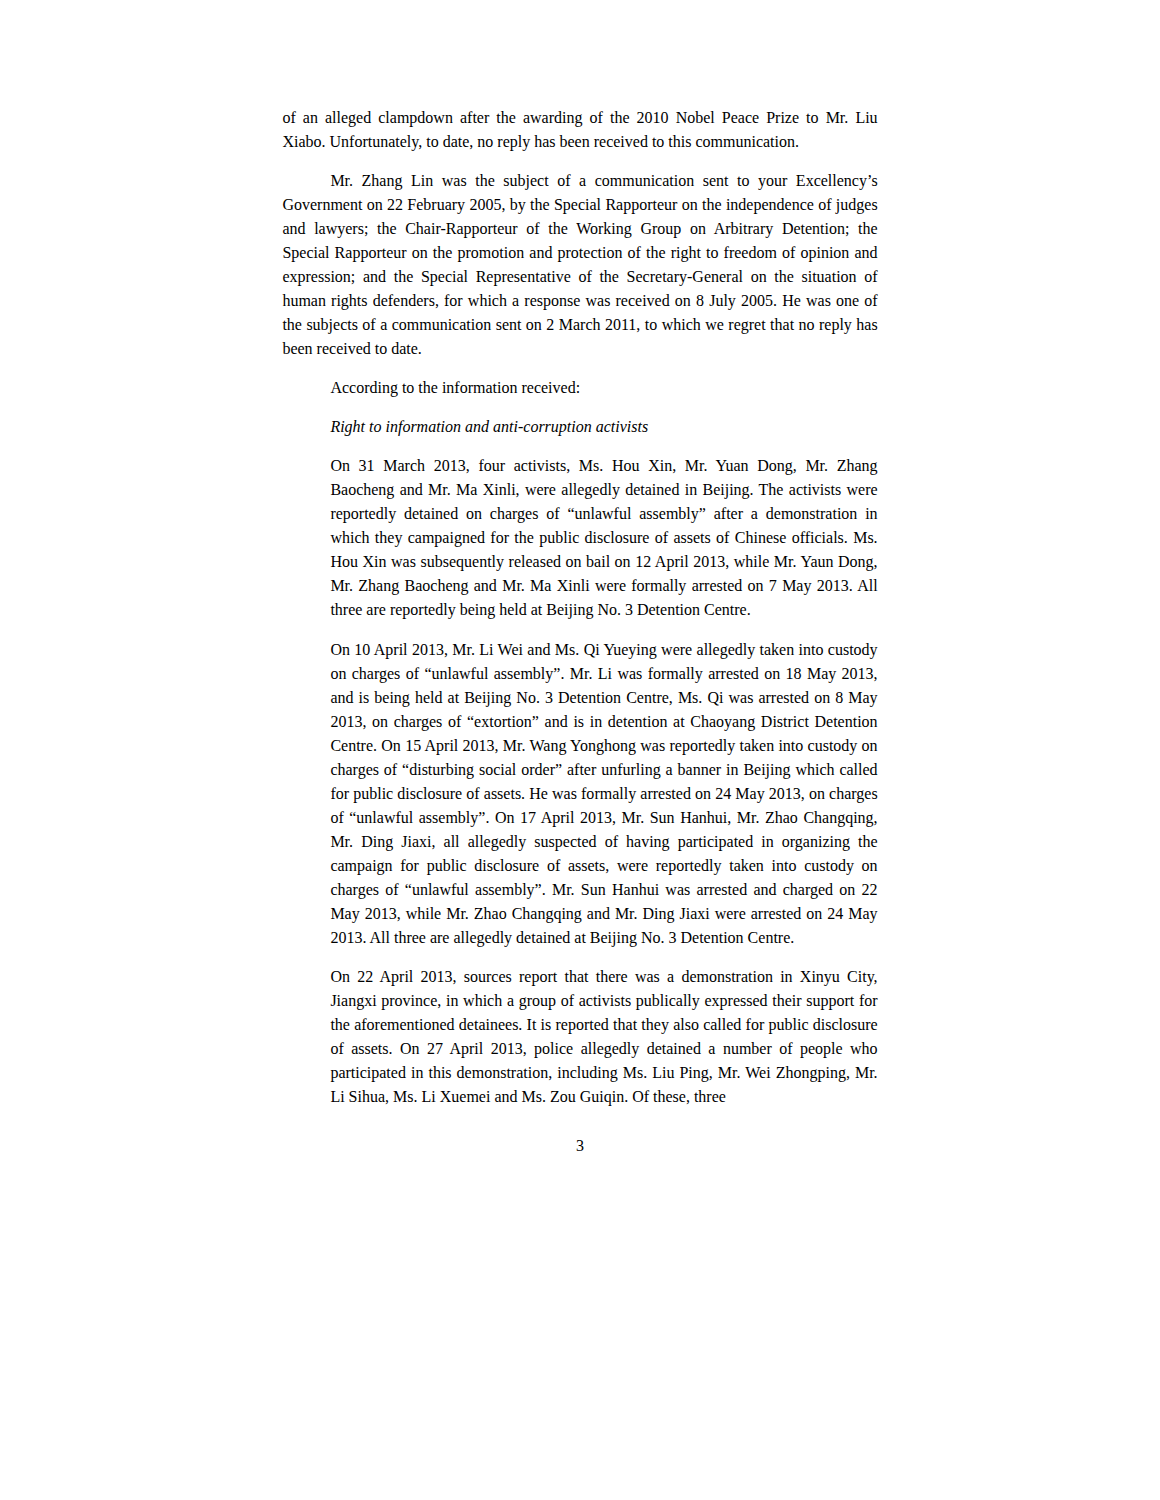of an alleged clampdown after the awarding of the 2010 Nobel Peace Prize to Mr. Liu Xiabo. Unfortunately, to date, no reply has been received to this communication.
Mr. Zhang Lin was the subject of a communication sent to your Excellency’s Government on 22 February 2005, by the Special Rapporteur on the independence of judges and lawyers; the Chair-Rapporteur of the Working Group on Arbitrary Detention; the Special Rapporteur on the promotion and protection of the right to freedom of opinion and expression; and the Special Representative of the Secretary-General on the situation of human rights defenders, for which a response was received on 8 July 2005. He was one of the subjects of a communication sent on 2 March 2011, to which we regret that no reply has been received to date.
According to the information received:
Right to information and anti-corruption activists
On 31 March 2013, four activists, Ms. Hou Xin, Mr. Yuan Dong, Mr. Zhang Baocheng and Mr. Ma Xinli, were allegedly detained in Beijing. The activists were reportedly detained on charges of “unlawful assembly” after a demonstration in which they campaigned for the public disclosure of assets of Chinese officials. Ms. Hou Xin was subsequently released on bail on 12 April 2013, while Mr. Yaun Dong, Mr. Zhang Baocheng and Mr. Ma Xinli were formally arrested on 7 May 2013. All three are reportedly being held at Beijing No. 3 Detention Centre.
On 10 April 2013, Mr. Li Wei and Ms. Qi Yueying were allegedly taken into custody on charges of “unlawful assembly”. Mr. Li was formally arrested on 18 May 2013, and is being held at Beijing No. 3 Detention Centre, Ms. Qi was arrested on 8 May 2013, on charges of “extortion” and is in detention at Chaoyang District Detention Centre. On 15 April 2013, Mr. Wang Yonghong was reportedly taken into custody on charges of “disturbing social order” after unfurling a banner in Beijing which called for public disclosure of assets. He was formally arrested on 24 May 2013, on charges of “unlawful assembly”. On 17 April 2013, Mr. Sun Hanhui, Mr. Zhao Changqing, Mr. Ding Jiaxi, all allegedly suspected of having participated in organizing the campaign for public disclosure of assets, were reportedly taken into custody on charges of “unlawful assembly”. Mr. Sun Hanhui was arrested and charged on 22 May 2013, while Mr. Zhao Changqing and Mr. Ding Jiaxi were arrested on 24 May 2013. All three are allegedly detained at Beijing No. 3 Detention Centre.
On 22 April 2013, sources report that there was a demonstration in Xinyu City, Jiangxi province, in which a group of activists publically expressed their support for the aforementioned detainees. It is reported that they also called for public disclosure of assets. On 27 April 2013, police allegedly detained a number of people who participated in this demonstration, including Ms. Liu Ping, Mr. Wei Zhongping, Mr. Li Sihua, Ms. Li Xuemei and Ms. Zou Guiqin. Of these, three
3